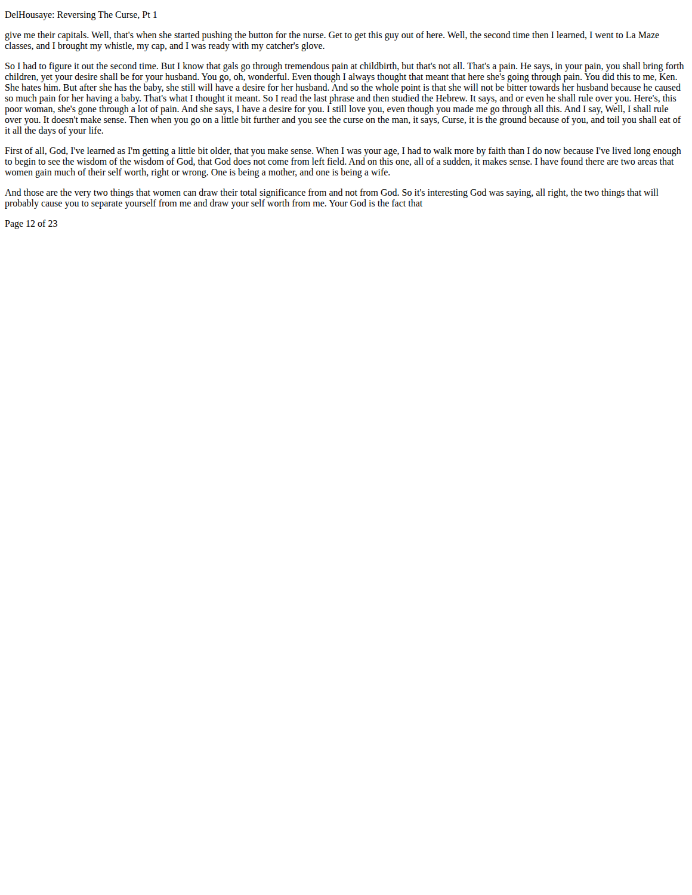DelHousaye: Reversing The Curse, Pt 1
give me their capitals. Well, that's when she started pushing the button for the nurse. Get to get this guy out of here. Well, the second time then I learned, I went to La Maze classes, and I brought my whistle, my cap, and I was ready with my catcher's glove.
So I had to figure it out the second time. But I know that gals go through tremendous pain at childbirth, but that's not all. That's a pain. He says, in your pain, you shall bring forth children, yet your desire shall be for your husband. You go, oh, wonderful. Even though I always thought that meant that here she's going through pain. You did this to me, Ken. She hates him. But after she has the baby, she still will have a desire for her husband. And so the whole point is that she will not be bitter towards her husband because he caused so much pain for her having a baby. That's what I thought it meant. So I read the last phrase and then studied the Hebrew. It says, and or even he shall rule over you. Here's, this poor woman, she's gone through a lot of pain. And she says, I have a desire for you. I still love you, even though you made me go through all this. And I say, Well, I shall rule over you. It doesn't make sense. Then when you go on a little bit further and you see the curse on the man, it says, Curse, it is the ground because of you, and toil you shall eat of it all the days of your life.
First of all, God, I've learned as I'm getting a little bit older, that you make sense. When I was your age, I had to walk more by faith than I do now because I've lived long enough to begin to see the wisdom of the wisdom of God, that God does not come from left field. And on this one, all of a sudden, it makes sense. I have found there are two areas that women gain much of their self worth, right or wrong. One is being a mother, and one is being a wife.
And those are the very two things that women can draw their total significance from and not from God. So it's interesting God was saying, all right, the two things that will probably cause you to separate yourself from me and draw your self worth from me. Your God is the fact that
Page 12 of 23